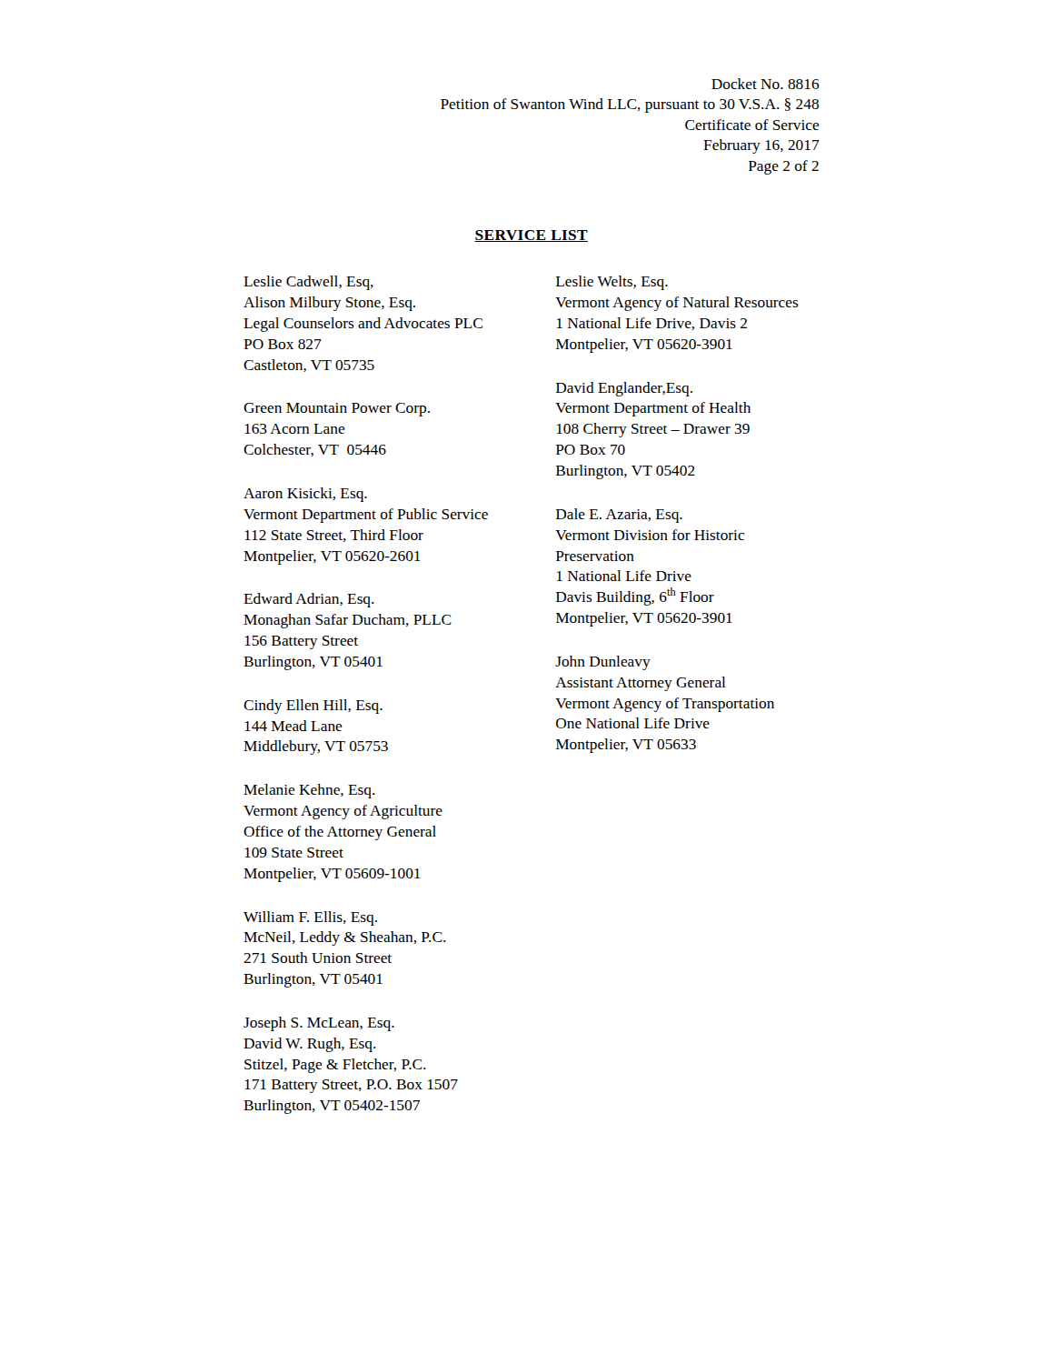Docket No. 8816
Petition of Swanton Wind LLC, pursuant to 30 V.S.A. § 248
Certificate of Service
February 16, 2017
Page 2 of 2
SERVICE LIST
Leslie Cadwell, Esq, Alison Milbury Stone, Esq. Legal Counselors and Advocates PLC PO Box 827 Castleton, VT 05735 Green Mountain Power Corp. 163 Acorn Lane Colchester, VT 05446 Aaron Kisicki, Esq. Vermont Department of Public Service 112 State Street, Third Floor Montpelier, VT 05620-2601 Edward Adrian, Esq. Monaghan Safar Ducham, PLLC 156 Battery Street Burlington, VT 05401 Cindy Ellen Hill, Esq. 144 Mead Lane Middlebury, VT 05753 Melanie Kehne, Esq. Vermont Agency of Agriculture Office of the Attorney General 109 State Street Montpelier, VT 05609-1001 William F. Ellis, Esq. McNeil, Leddy & Sheahan, P.C. 271 South Union Street Burlington, VT 05401 Joseph S. McLean, Esq. David W. Rugh, Esq. Stitzel, Page & Fletcher, P.C. 171 Battery Street, P.O. Box 1507 Burlington, VT 05402-1507
Leslie Welts, Esq. Vermont Agency of Natural Resources 1 National Life Drive, Davis 2 Montpelier, VT 05620-3901 David Englander,Esq. Vermont Department of Health 108 Cherry Street – Drawer 39 PO Box 70 Burlington, VT 05402 Dale E. Azaria, Esq. Vermont Division for Historic Preservation 1 National Life Drive Davis Building, 6th Floor Montpelier, VT 05620-3901 John Dunleavy Assistant Attorney General Vermont Agency of Transportation One National Life Drive Montpelier, VT 05633